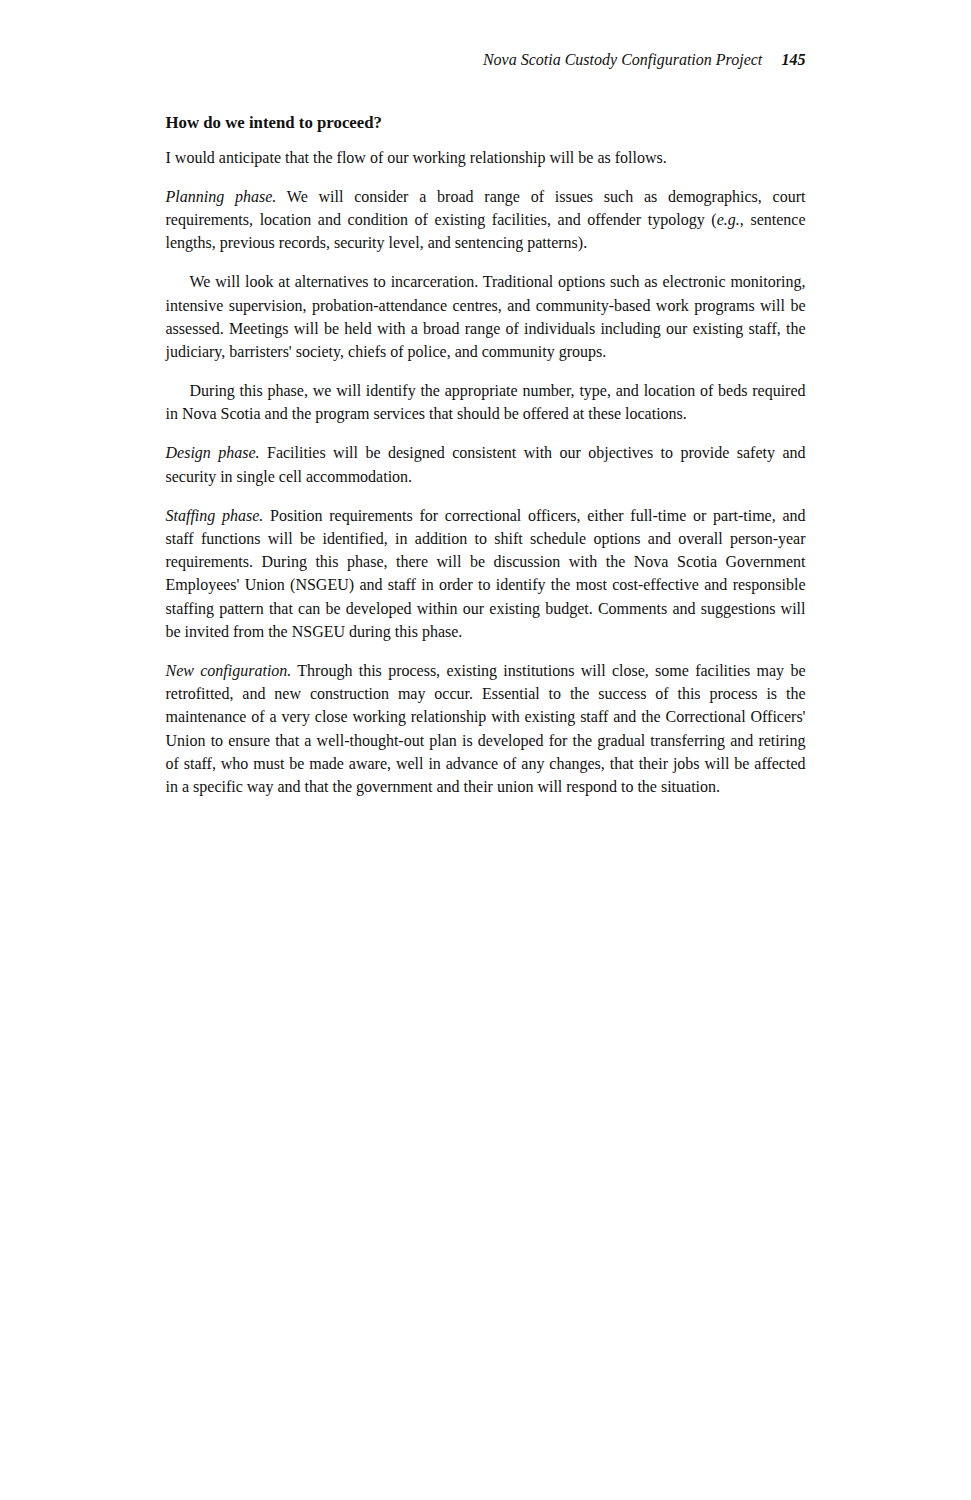Nova Scotia Custody Configuration Project 145
How do we intend to proceed?
I would anticipate that the flow of our working relationship will be as follows.
Planning phase. We will consider a broad range of issues such as demographics, court requirements, location and condition of existing facilities, and offender typology (e.g., sentence lengths, previous records, security level, and sentencing patterns).
We will look at alternatives to incarceration. Traditional options such as electronic monitoring, intensive supervision, probation-attendance centres, and community-based work programs will be assessed. Meetings will be held with a broad range of individuals including our existing staff, the judiciary, barristers' society, chiefs of police, and community groups.
During this phase, we will identify the appropriate number, type, and location of beds required in Nova Scotia and the program services that should be offered at these locations.
Design phase. Facilities will be designed consistent with our objectives to provide safety and security in single cell accommodation.
Staffing phase. Position requirements for correctional officers, either full-time or part-time, and staff functions will be identified, in addition to shift schedule options and overall person-year requirements. During this phase, there will be discussion with the Nova Scotia Government Employees' Union (NSGEU) and staff in order to identify the most cost-effective and responsible staffing pattern that can be developed within our existing budget. Comments and suggestions will be invited from the NSGEU during this phase.
New configuration. Through this process, existing institutions will close, some facilities may be retrofitted, and new construction may occur. Essential to the success of this process is the maintenance of a very close working relationship with existing staff and the Correctional Officers' Union to ensure that a well-thought-out plan is developed for the gradual transferring and retiring of staff, who must be made aware, well in advance of any changes, that their jobs will be affected in a specific way and that the government and their union will respond to the situation.